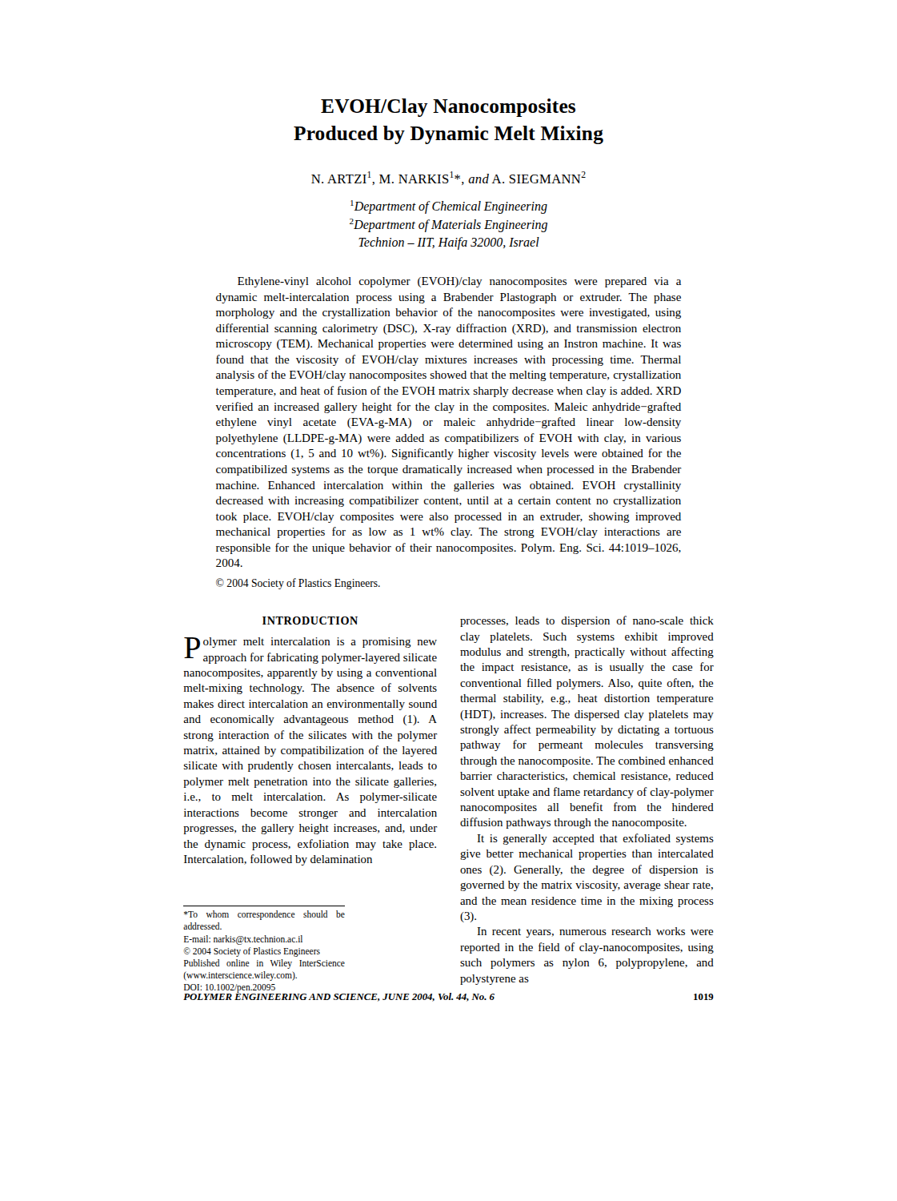EVOH/Clay Nanocomposites
Produced by Dynamic Melt Mixing
N. ARTZI1, M. NARKIS1*, and A. SIEGMANN2
1Department of Chemical Engineering
2Department of Materials Engineering
Technion – IIT, Haifa 32000, Israel
Ethylene-vinyl alcohol copolymer (EVOH)/clay nanocomposites were prepared via a dynamic melt-intercalation process using a Brabender Plastograph or extruder. The phase morphology and the crystallization behavior of the nanocomposites were investigated, using differential scanning calorimetry (DSC), X-ray diffraction (XRD), and transmission electron microscopy (TEM). Mechanical properties were determined using an Instron machine. It was found that the viscosity of EVOH/clay mixtures increases with processing time. Thermal analysis of the EVOH/clay nanocomposites showed that the melting temperature, crystallization temperature, and heat of fusion of the EVOH matrix sharply decrease when clay is added. XRD verified an increased gallery height for the clay in the composites. Maleic anhydride−grafted ethylene vinyl acetate (EVA-g-MA) or maleic anhydride−grafted linear low-density polyethylene (LLDPE-g-MA) were added as compatibilizers of EVOH with clay, in various concentrations (1, 5 and 10 wt%). Significantly higher viscosity levels were obtained for the compatibilized systems as the torque dramatically increased when processed in the Brabender machine. Enhanced intercalation within the galleries was obtained. EVOH crystallinity decreased with increasing compatibilizer content, until at a certain content no crystallization took place. EVOH/clay composites were also processed in an extruder, showing improved mechanical properties for as low as 1 wt% clay. The strong EVOH/clay interactions are responsible for the unique behavior of their nanocomposites. Polym. Eng. Sci. 44:1019–1026, 2004. © 2004 Society of Plastics Engineers.
INTRODUCTION
Polymer melt intercalation is a promising new approach for fabricating polymer-layered silicate nanocomposites, apparently by using a conventional melt-mixing technology. The absence of solvents makes direct intercalation an environmentally sound and economically advantageous method (1). A strong interaction of the silicates with the polymer matrix, attained by compatibilization of the layered silicate with prudently chosen intercalants, leads to polymer melt penetration into the silicate galleries, i.e., to melt intercalation. As polymer-silicate interactions become stronger and intercalation progresses, the gallery height increases, and, under the dynamic process, exfoliation may take place. Intercalation, followed by delamination
*To whom correspondence should be addressed.
E-mail: narkis@tx.technion.ac.il
© 2004 Society of Plastics Engineers
Published online in Wiley InterScience (www.interscience.wiley.com).
DOI: 10.1002/pen.20095
processes, leads to dispersion of nano-scale thick clay platelets. Such systems exhibit improved modulus and strength, practically without affecting the impact resistance, as is usually the case for conventional filled polymers. Also, quite often, the thermal stability, e.g., heat distortion temperature (HDT), increases. The dispersed clay platelets may strongly affect permeability by dictating a tortuous pathway for permeant molecules transversing through the nanocomposite. The combined enhanced barrier characteristics, chemical resistance, reduced solvent uptake and flame retardancy of clay-polymer nanocomposites all benefit from the hindered diffusion pathways through the nanocomposite.
It is generally accepted that exfoliated systems give better mechanical properties than intercalated ones (2). Generally, the degree of dispersion is governed by the matrix viscosity, average shear rate, and the mean residence time in the mixing process (3).
In recent years, numerous research works were reported in the field of clay-nanocomposites, using such polymers as nylon 6, polypropylene, and polystyrene as
POLYMER ENGINEERING AND SCIENCE, JUNE 2004, Vol. 44, No. 6
1019